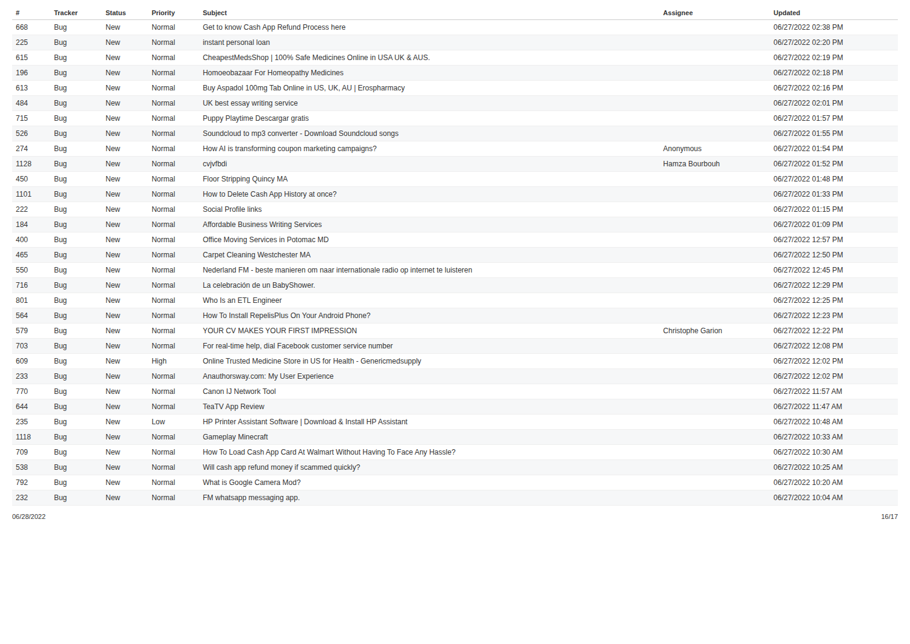| # | Tracker | Status | Priority | Subject | Assignee | Updated |
| --- | --- | --- | --- | --- | --- | --- |
| 668 | Bug | New | Normal | Get to know Cash App Refund Process here | | 06/27/2022 02:38 PM |
| 225 | Bug | New | Normal | instant personal loan | | 06/27/2022 02:20 PM |
| 615 | Bug | New | Normal | CheapestMedsShop / 100% Safe Medicines Online in USA UK & AUS. | | 06/27/2022 02:19 PM |
| 196 | Bug | New | Normal | Homoeobazaar For Homeopathy Medicines | | 06/27/2022 02:18 PM |
| 613 | Bug | New | Normal | Buy Aspadol 100mg Tab Online in US, UK, AU / Erospharmacy | | 06/27/2022 02:16 PM |
| 484 | Bug | New | Normal | UK best essay writing service | | 06/27/2022 02:01 PM |
| 715 | Bug | New | Normal | Puppy Playtime Descargar gratis | | 06/27/2022 01:57 PM |
| 526 | Bug | New | Normal | Soundcloud to mp3 converter - Download Soundcloud songs | | 06/27/2022 01:55 PM |
| 274 | Bug | New | Normal | How AI is transforming coupon marketing campaigns? | Anonymous | 06/27/2022 01:54 PM |
| 1128 | Bug | New | Normal | cvjvfbdi | Hamza Bourbouh | 06/27/2022 01:52 PM |
| 450 | Bug | New | Normal | Floor Stripping Quincy MA | | 06/27/2022 01:48 PM |
| 1101 | Bug | New | Normal | How to Delete Cash App History at once? | | 06/27/2022 01:33 PM |
| 222 | Bug | New | Normal | Social Profile links | | 06/27/2022 01:15 PM |
| 184 | Bug | New | Normal | Affordable Business Writing Services | | 06/27/2022 01:09 PM |
| 400 | Bug | New | Normal | Office Moving Services in Potomac MD | | 06/27/2022 12:57 PM |
| 465 | Bug | New | Normal | Carpet Cleaning Westchester MA | | 06/27/2022 12:50 PM |
| 550 | Bug | New | Normal | Nederland FM - beste manieren om naar internationale radio op internet te luisteren | | 06/27/2022 12:45 PM |
| 716 | Bug | New | Normal | La celebración de un BabyShower. | | 06/27/2022 12:29 PM |
| 801 | Bug | New | Normal | Who Is an ETL Engineer | | 06/27/2022 12:25 PM |
| 564 | Bug | New | Normal | How To Install RepelisPlus On Your Android Phone? | | 06/27/2022 12:23 PM |
| 579 | Bug | New | Normal | YOUR CV MAKES YOUR FIRST IMPRESSION | Christophe Garion | 06/27/2022 12:22 PM |
| 703 | Bug | New | Normal | For real-time help, dial Facebook customer service number | | 06/27/2022 12:08 PM |
| 609 | Bug | New | High | Online Trusted Medicine Store in US for Health - Genericmedsupply | | 06/27/2022 12:02 PM |
| 233 | Bug | New | Normal | Anauthorsway.com: My User Experience | | 06/27/2022 12:02 PM |
| 770 | Bug | New | Normal | Canon IJ Network Tool | | 06/27/2022 11:57 AM |
| 644 | Bug | New | Normal | TeaTV App Review | | 06/27/2022 11:47 AM |
| 235 | Bug | New | Low | HP Printer Assistant Software / Download & Install HP Assistant | | 06/27/2022 10:48 AM |
| 1118 | Bug | New | Normal | Gameplay Minecraft | | 06/27/2022 10:33 AM |
| 709 | Bug | New | Normal | How To Load Cash App Card At Walmart Without Having To Face Any Hassle? | | 06/27/2022 10:30 AM |
| 538 | Bug | New | Normal | Will cash app refund money if scammed quickly? | | 06/27/2022 10:25 AM |
| 792 | Bug | New | Normal | What is Google Camera Mod? | | 06/27/2022 10:20 AM |
| 232 | Bug | New | Normal | FM whatsapp messaging app. | | 06/27/2022 10:04 AM |
06/28/2022 16/17